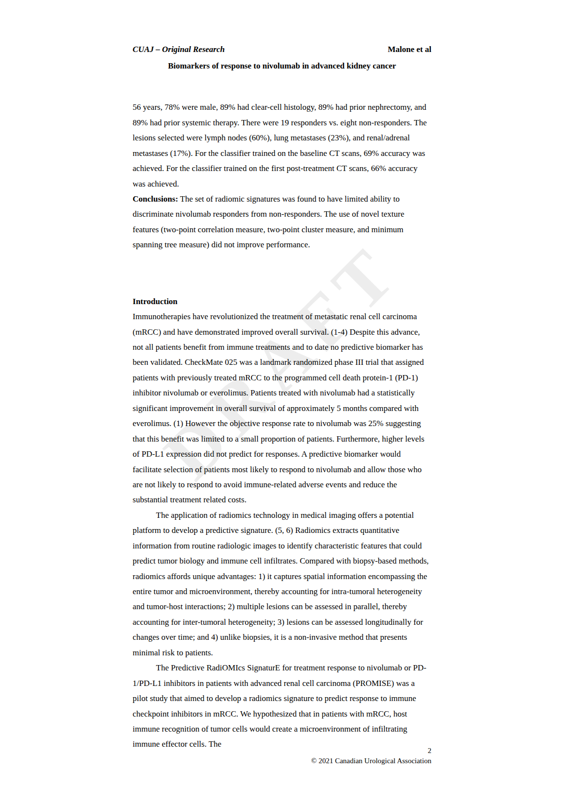DRAFT
CUAJ – Original Research Malone et al
Biomarkers of response to nivolumab in advanced kidney cancer
56 years, 78% were male, 89% had clear-cell histology, 89% had prior nephrectomy, and 89% had prior systemic therapy. There were 19 responders vs. eight non-responders. The lesions selected were lymph nodes (60%), lung metastases (23%), and renal/adrenal metastases (17%). For the classifier trained on the baseline CT scans, 69% accuracy was achieved. For the classifier trained on the first post-treatment CT scans, 66% accuracy was achieved.
Conclusions: The set of radiomic signatures was found to have limited ability to discriminate nivolumab responders from non-responders. The use of novel texture features (two-point correlation measure, two-point cluster measure, and minimum spanning tree measure) did not improve performance.
Introduction
Immunotherapies have revolutionized the treatment of metastatic renal cell carcinoma (mRCC) and have demonstrated improved overall survival. (1-4) Despite this advance, not all patients benefit from immune treatments and to date no predictive biomarker has been validated. CheckMate 025 was a landmark randomized phase III trial that assigned patients with previously treated mRCC to the programmed cell death protein-1 (PD-1) inhibitor nivolumab or everolimus. Patients treated with nivolumab had a statistically significant improvement in overall survival of approximately 5 months compared with everolimus. (1) However the objective response rate to nivolumab was 25% suggesting that this benefit was limited to a small proportion of patients. Furthermore, higher levels of PD-L1 expression did not predict for responses. A predictive biomarker would facilitate selection of patients most likely to respond to nivolumab and allow those who are not likely to respond to avoid immune-related adverse events and reduce the substantial treatment related costs.
The application of radiomics technology in medical imaging offers a potential platform to develop a predictive signature. (5, 6) Radiomics extracts quantitative information from routine radiologic images to identify characteristic features that could predict tumor biology and immune cell infiltrates. Compared with biopsy-based methods, radiomics affords unique advantages: 1) it captures spatial information encompassing the entire tumor and microenvironment, thereby accounting for intra-tumoral heterogeneity and tumor-host interactions; 2) multiple lesions can be assessed in parallel, thereby accounting for inter-tumoral heterogeneity; 3) lesions can be assessed longitudinally for changes over time; and 4) unlike biopsies, it is a non-invasive method that presents minimal risk to patients.
The Predictive RadiOMIcs SignaturE for treatment response to nivolumab or PD-1/PD-L1 inhibitors in patients with advanced renal cell carcinoma (PROMISE) was a pilot study that aimed to develop a radiomics signature to predict response to immune checkpoint inhibitors in mRCC. We hypothesized that in patients with mRCC, host immune recognition of tumor cells would create a microenvironment of infiltrating immune effector cells. The
2 © 2021 Canadian Urological Association